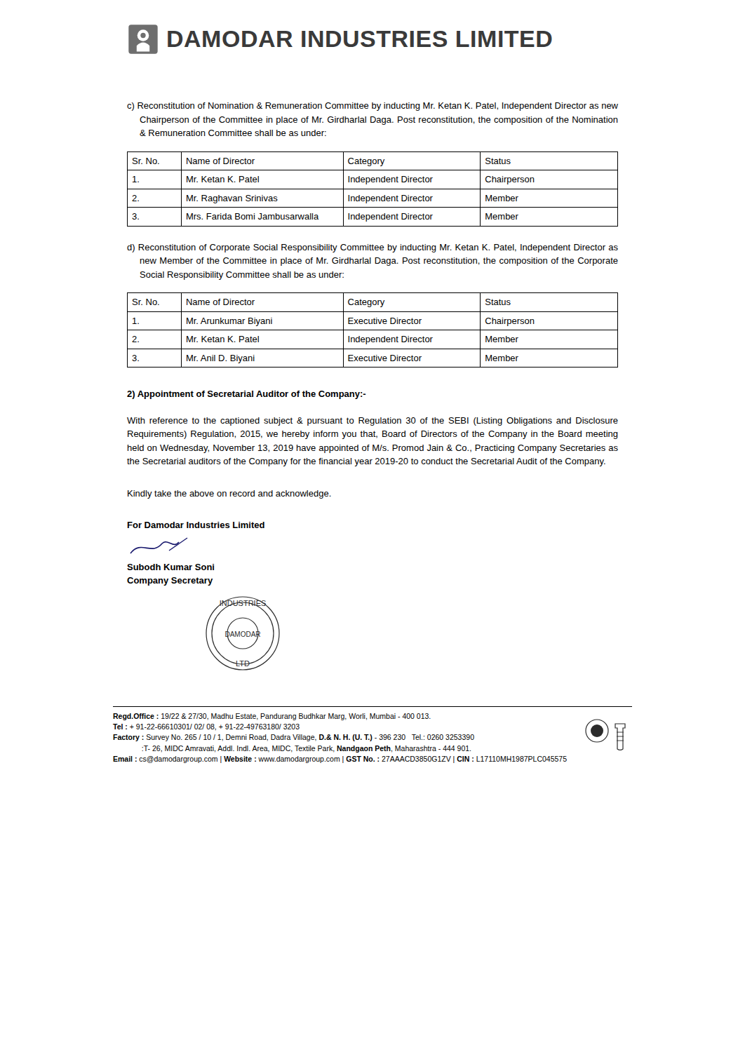DAMODAR INDUSTRIES LIMITED
c) Reconstitution of Nomination & Remuneration Committee by inducting Mr. Ketan K. Patel, Independent Director as new Chairperson of the Committee in place of Mr. Girdharlal Daga. Post reconstitution, the composition of the Nomination & Remuneration Committee shall be as under:
| Sr. No. | Name of Director | Category | Status |
| --- | --- | --- | --- |
| 1. | Mr. Ketan K. Patel | Independent Director | Chairperson |
| 2. | Mr. Raghavan Srinivas | Independent Director | Member |
| 3. | Mrs. Farida Bomi Jambusarwalla | Independent Director | Member |
d) Reconstitution of Corporate Social Responsibility Committee by inducting Mr. Ketan K. Patel, Independent Director as new Member of the Committee in place of Mr. Girdharlal Daga. Post reconstitution, the composition of the Corporate Social Responsibility Committee shall be as under:
| Sr. No. | Name of Director | Category | Status |
| --- | --- | --- | --- |
| 1. | Mr. Arunkumar Biyani | Executive Director | Chairperson |
| 2. | Mr. Ketan K. Patel | Independent Director | Member |
| 3. | Mr. Anil D. Biyani | Executive Director | Member |
2) Appointment of Secretarial Auditor of the Company:-
With reference to the captioned subject & pursuant to Regulation 30 of the SEBI (Listing Obligations and Disclosure Requirements) Regulation, 2015, we hereby inform you that, Board of Directors of the Company in the Board meeting held on Wednesday, November 13, 2019 have appointed of M/s. Promod Jain & Co., Practicing Company Secretaries as the Secretarial auditors of the Company for the financial year 2019-20 to conduct the Secretarial Audit of the Company.
Kindly take the above on record and acknowledge.
For Damodar Industries Limited
Subodh Kumar Soni
Company Secretary
INDUSTRIES LTD DAMODAR
Regd.Office : 19/22 & 27/30, Madhu Estate, Pandurang Budhkar Marg, Worli, Mumbai - 400 013.
Tel : + 91-22-66610301/ 02/ 08, + 91-22-49763180/ 3203
Factory : Survey No. 265 / 10 / 1, Demni Road, Dadra Village, D.& N. H. (U. T.) - 396 230 Tel.: 0260 3253390
:T- 26, MIDC Amravati, Addl. Indl. Area, MIDC, Textile Park, Nandgaon Peth, Maharashtra - 444 901.
Email : cs@damodargroup.com | Website : www.damodargroup.com | GST No. : 27AAACD3850G1ZV | CIN : L17110MH1987PLC045575